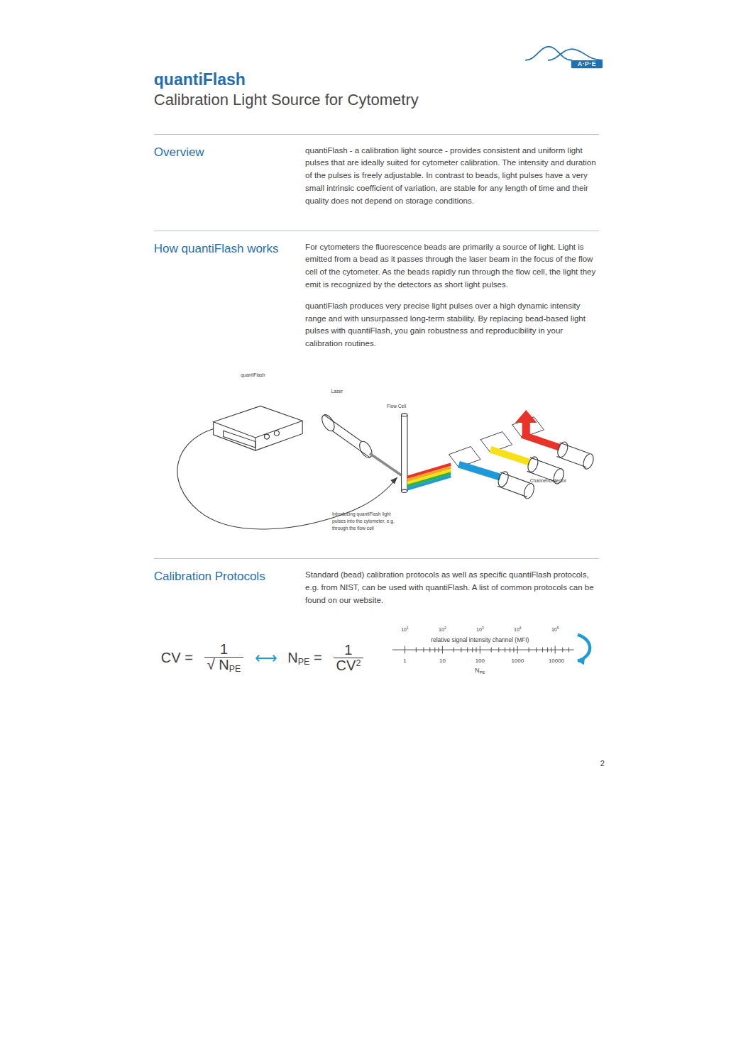A·P·E
quantiFlash Calibration Light Source for Cytometry
Overview
quantiFlash - a calibration light source - provides consistent and uniform light pulses that are ideally suited for cytometer calibration. The intensity and duration of the pulses is freely adjustable. In contrast to beads, light pulses have a very small intrinsic coefficient of variation, are stable for any length of time and their quality does not depend on storage conditions.
How quantiFlash works
For cytometers the fluorescence beads are primarily a source of light. Light is emitted from a bead as it passes through the laser beam in the focus of the flow cell of the cytometer. As the beads rapidly run through the flow cell, the light they emit is recognized by the detectors as short light pulses.
quantiFlash produces very precise light pulses over a high dynamic intensity range and with unsurpassed long-term stability. By replacing bead-based light pulses with quantiFlash, you gain robustness and reproducibility in your calibration routines.
quantiFlash Laser Flow Cell Channel/Detector Introducing quantiFlash light pulses into the cytometer, e.g. through the flow cell
Calibration Protocols
Standard (bead) calibration protocols as well as specific quantiFlash protocols, e.g. from NIST, can be used with quantiFlash. A list of common protocols can be found on our website.
CV = 1 √ NPE ⟷ NPE = 1 CV2
101 102 103 104 105 relative signal intensity channel (MFI) 1 10 100 1000 10000 NPE
2